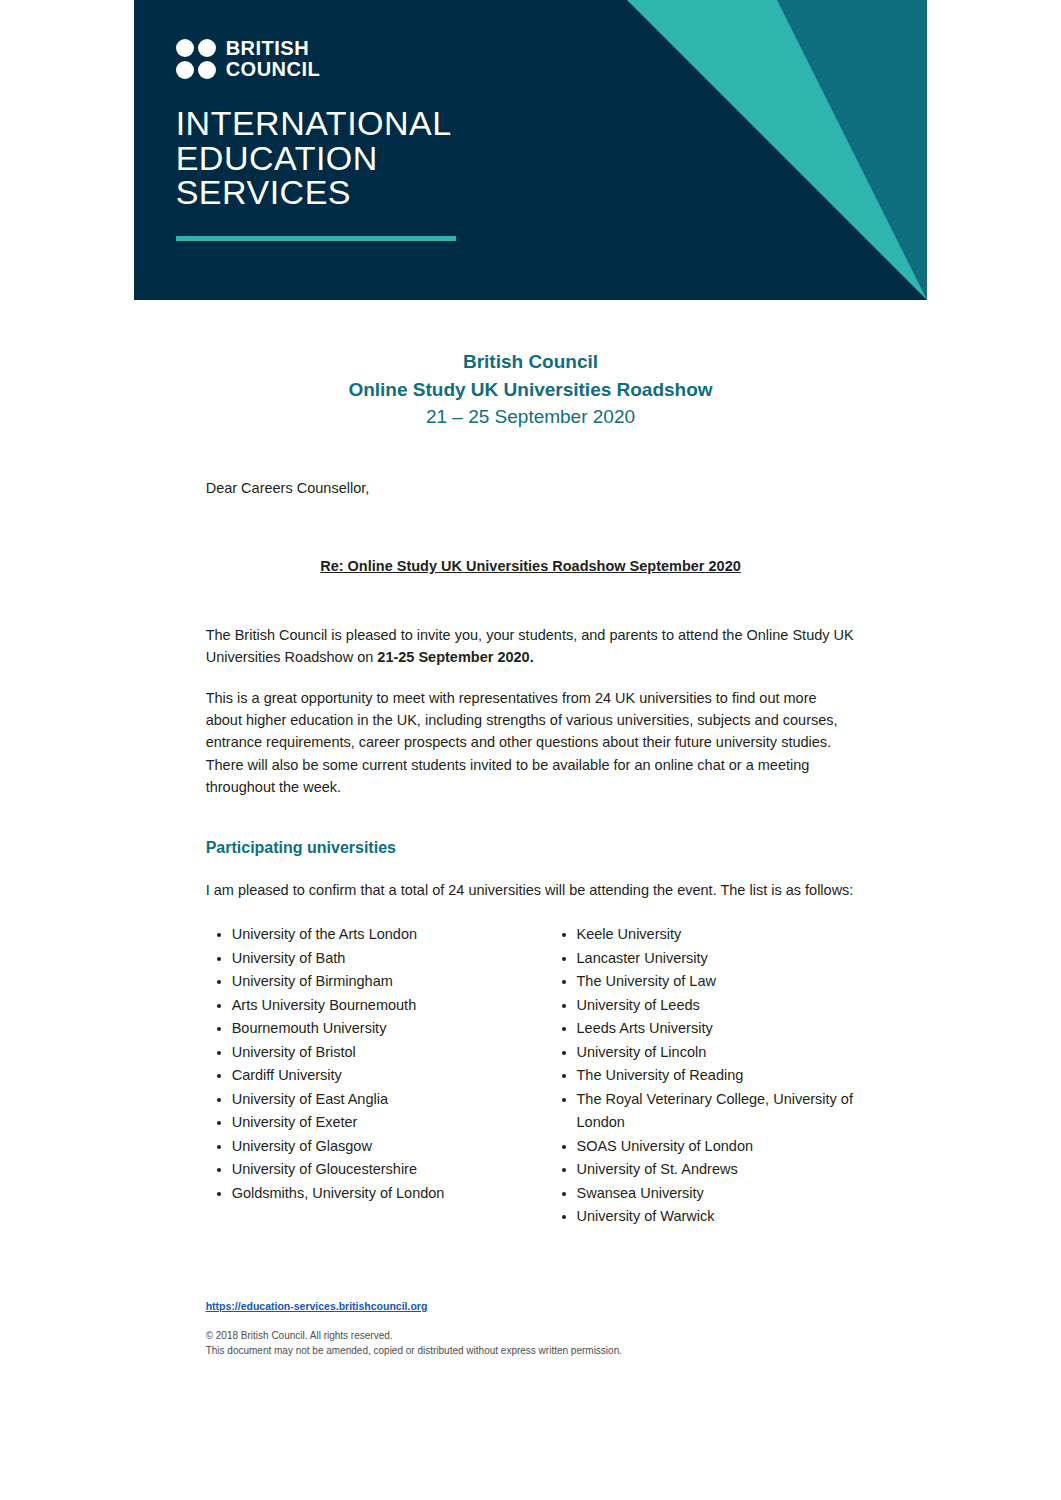BRITISH
COUNCIL
INTERNATIONAL
EDUCATION
SERVICES
British Council
Online Study UK Universities Roadshow
21 – 25 September 2020
Dear Careers Counsellor,
Re: Online Study UK Universities Roadshow September 2020
The British Council is pleased to invite you, your students, and parents to attend the Online Study UK Universities Roadshow on 21-25 September 2020.
This is a great opportunity to meet with representatives from 24 UK universities to find out more about higher education in the UK, including strengths of various universities, subjects and courses, entrance requirements, career prospects and other questions about their future university studies. There will also be some current students invited to be available for an online chat or a meeting throughout the week.
Participating universities
I am pleased to confirm that a total of 24 universities will be attending the event. The list is as follows:
University of the Arts London
University of Bath
University of Birmingham
Arts University Bournemouth
Bournemouth University
University of Bristol
Cardiff University
University of East Anglia
University of Exeter
University of Glasgow
University of Gloucestershire
Goldsmiths, University of London
Keele University
Lancaster University
The University of Law
University of Leeds
Leeds Arts University
University of Lincoln
The University of Reading
The Royal Veterinary College, University of London
SOAS University of London
University of St. Andrews
Swansea University
University of Warwick
https://education-services.britishcouncil.org
© 2018 British Council. All rights reserved.
This document may not be amended, copied or distributed without express written permission.